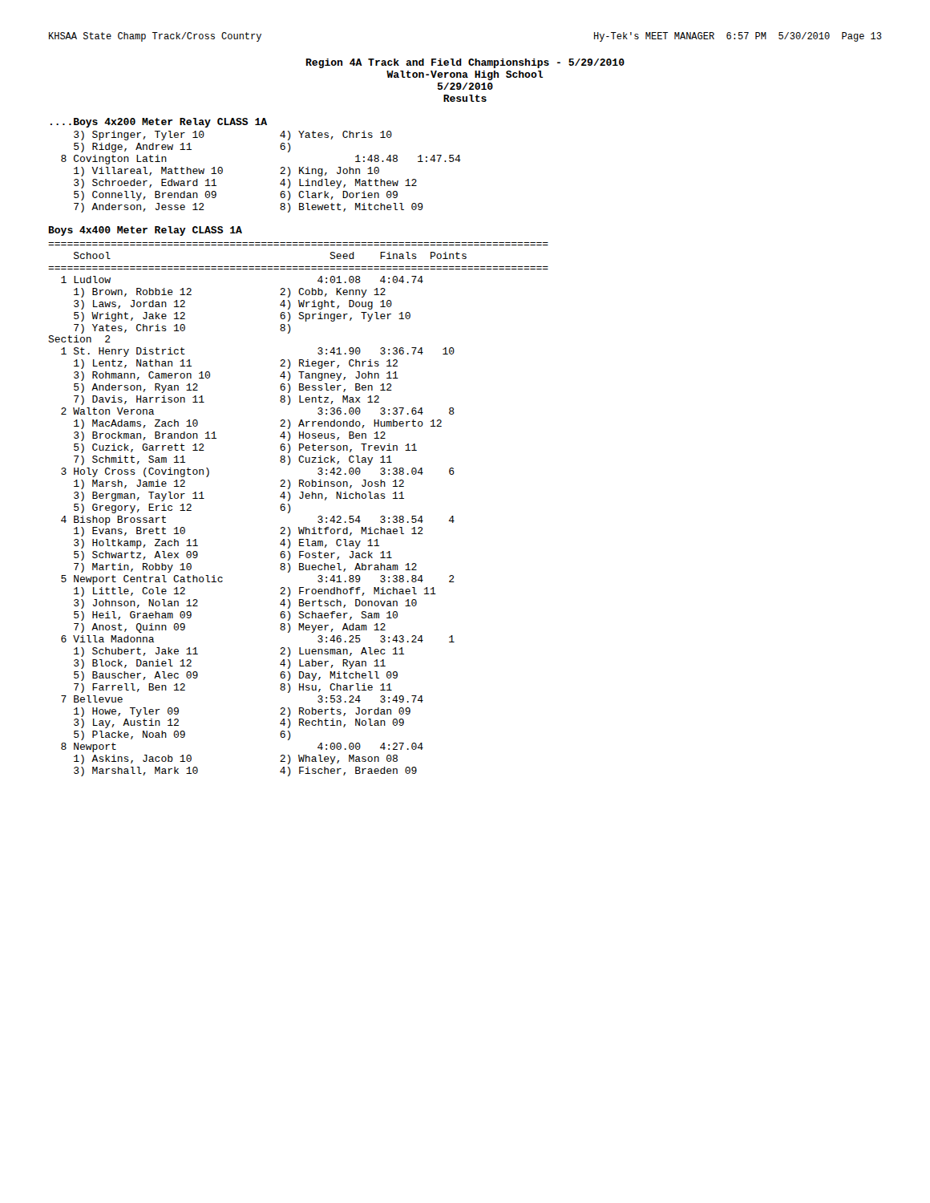KHSAA State Champ Track/Cross Country Hy-Tek's MEET MANAGER 6:57 PM 5/30/2010 Page 13
Region 4A Track and Field Championships - 5/29/2010
Walton-Verona High School
5/29/2010
Results
....Boys 4x200 Meter Relay CLASS 1A
    3) Springer, Tyler 10            4) Yates, Chris 10
    5) Ridge, Andrew 11              6)
  8 Covington Latin                              1:48.48   1:47.54
    1) Villareal, Matthew 10         2) King, John 10
    3) Schroeder, Edward 11          4) Lindley, Matthew 12
    5) Connelly, Brendan 09          6) Clark, Dorien 09
    7) Anderson, Jesse 12            8) Blewett, Mitchell 09
Boys 4x400 Meter Relay CLASS 1A
================================================================================
    School                                   Seed    Finals  Points
================================================================================
  1 Ludlow                                 4:01.08   4:04.74
    1) Brown, Robbie 12              2) Cobb, Kenny 12
    3) Laws, Jordan 12               4) Wright, Doug 10
    5) Wright, Jake 12               6) Springer, Tyler 10
    7) Yates, Chris 10               8)
Section  2
  1 St. Henry District                     3:41.90   3:36.74   10
    1) Lentz, Nathan 11              2) Rieger, Chris 12
    3) Rohmann, Cameron 10           4) Tangney, John 11
    5) Anderson, Ryan 12             6) Bessler, Ben 12
    7) Davis, Harrison 11            8) Lentz, Max 12
  2 Walton Verona                          3:36.00   3:37.64    8
    1) MacAdams, Zach 10             2) Arrendondo, Humberto 12
    3) Brockman, Brandon 11          4) Hoseus, Ben 12
    5) Cuzick, Garrett 12            6) Peterson, Trevin 11
    7) Schmitt, Sam 11               8) Cuzick, Clay 11
  3 Holy Cross (Covington)                 3:42.00   3:38.04    6
    1) Marsh, Jamie 12               2) Robinson, Josh 12
    3) Bergman, Taylor 11            4) Jehn, Nicholas 11
    5) Gregory, Eric 12              6)
  4 Bishop Brossart                        3:42.54   3:38.54    4
    1) Evans, Brett 10               2) Whitford, Michael 12
    3) Holtkamp, Zach 11             4) Elam, Clay 11
    5) Schwartz, Alex 09             6) Foster, Jack 11
    7) Martin, Robby 10              8) Buechel, Abraham 12
  5 Newport Central Catholic               3:41.89   3:38.84    2
    1) Little, Cole 12               2) Froendhoff, Michael 11
    3) Johnson, Nolan 12             4) Bertsch, Donovan 10
    5) Heil, Graeham 09              6) Schaefer, Sam 10
    7) Anost, Quinn 09               8) Meyer, Adam 12
  6 Villa Madonna                          3:46.25   3:43.24    1
    1) Schubert, Jake 11             2) Luensman, Alec 11
    3) Block, Daniel 12              4) Laber, Ryan 11
    5) Bauscher, Alec 09             6) Day, Mitchell 09
    7) Farrell, Ben 12               8) Hsu, Charlie 11
  7 Bellevue                               3:53.24   3:49.74
    1) Howe, Tyler 09                2) Roberts, Jordan 09
    3) Lay, Austin 12                4) Rechtin, Nolan 09
    5) Placke, Noah 09               6)
  8 Newport                                4:00.00   4:27.04
    1) Askins, Jacob 10              2) Whaley, Mason 08
    3) Marshall, Mark 10             4) Fischer, Braeden 09